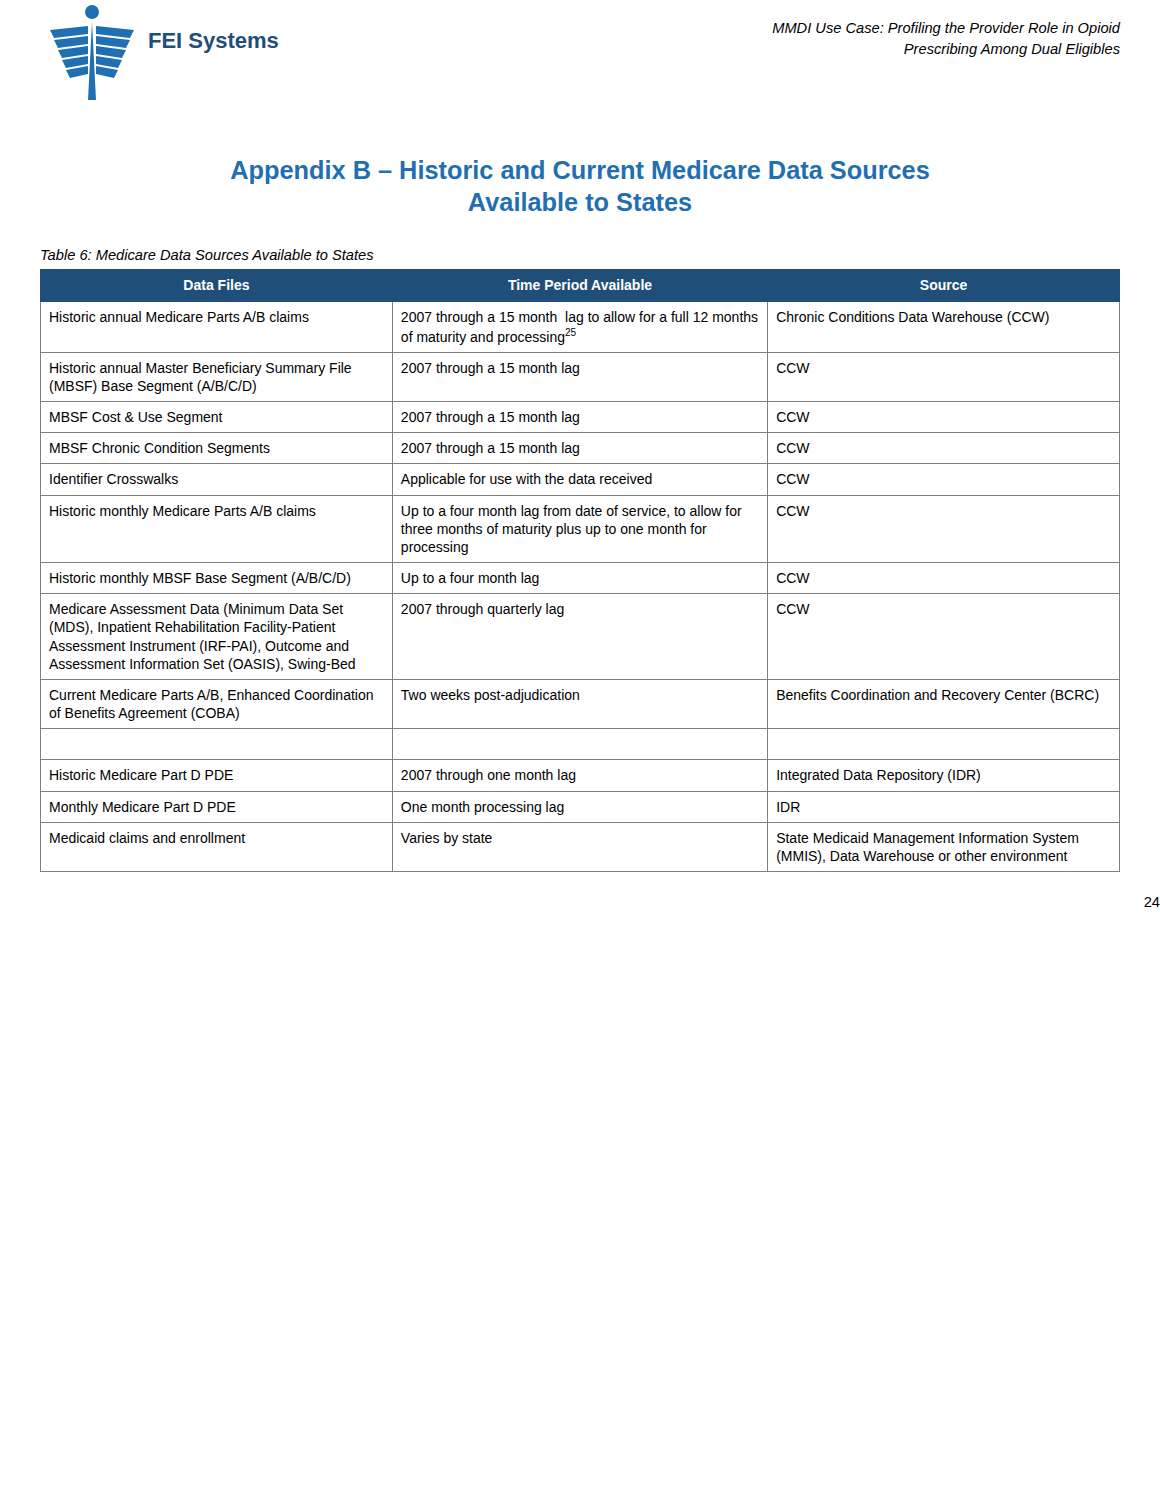FEI Systems
MMDI Use Case: Profiling the Provider Role in Opioid
Prescribing Among Dual Eligibles
Appendix B – Historic and Current Medicare Data Sources
Available to States
Table 6: Medicare Data Sources Available to States
| Data Files | Time Period Available | Source |
| --- | --- | --- |
| Historic annual Medicare Parts A/B claims | 2007 through a 15 month lag to allow for a full 12 months of maturity and processing 25 | Chronic Conditions Data Warehouse (CCW) |
| Historic annual Master Beneficiary Summary File (MBSF) Base Segment (A/B/C/D) | 2007 through a 15 month lag | CCW |
| MBSF Cost & Use Segment | 2007 through a 15 month lag | CCW |
| MBSF Chronic Condition Segments | 2007 through a 15 month lag | CCW |
| Identifier Crosswalks | Applicable for use with the data received | CCW |
| Historic monthly Medicare Parts A/B claims | Up to a four month lag from date of service, to allow for three months of maturity plus up to one month for processing | CCW |
| Historic monthly MBSF Base Segment (A/B/C/D) | Up to a four month lag | CCW |
| Medicare Assessment Data (Minimum Data Set (MDS), Inpatient Rehabilitation Facility-Patient Assessment Instrument (IRF-PAI), Outcome and Assessment Information Set (OASIS), Swing-Bed | 2007 through quarterly lag | CCW |
| Current Medicare Parts A/B, Enhanced Coordination of Benefits Agreement (COBA) | Two weeks post-adjudication | Benefits Coordination and Recovery Center (BCRC) |
| Historic Medicare Part D PDE | 2007 through one month lag | Integrated Data Repository (IDR) |
| Monthly Medicare Part D PDE | One month processing lag | IDR |
| Medicaid claims and enrollment | Varies by state | State Medicaid Management Information System (MMIS), Data Warehouse or other environment |
24